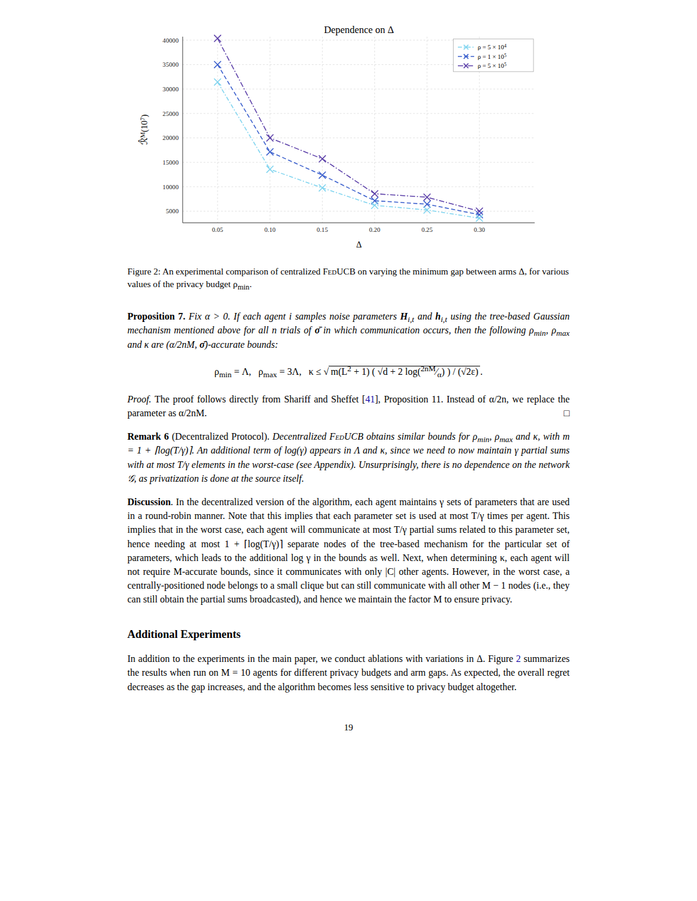5000 10000 15000 20000 25000 30000 35000 40000 0.05 0.10 0.15 0.20 0.25 0.30 Δ ℛ̂M(107) Dependence on Δ ρ = 5 × 104 ρ = 1 × 105 ρ = 5 × 105
Figure 2: An experimental comparison of centralized FedUCB on varying the minimum gap between arms Δ, for various values of the privacy budget ρmin.
Proposition 7. Fix α > 0. If each agent i samples noise parameters Hi,t and hi,t using the tree-based Gaussian mechanism mentioned above for all n trials of σ̄ in which communication occurs, then the following ρmin, ρmax and κ are (α/2nM, σ̄)-accurate bounds:
ρmin = Λ, ρmax = 3Λ, κ ≤ √m(L2 + 1) ( √d + 2 log(2nM⁄α) ) / (√2ε).
Proof. The proof follows directly from Shariff and Sheffet [41], Proposition 11. Instead of α/2n, we replace the parameter as α/2nM. □
Remark 6 (Decentralized Protocol). Decentralized FedUCB obtains similar bounds for ρmin, ρmax and κ, with m = 1 + ⌈log(T/γ)⌉. An additional term of log(γ) appears in Λ and κ, since we need to now maintain γ partial sums with at most T/γ elements in the worst-case (see Appendix). Unsurprisingly, there is no dependence on the network 𝒢, as privatization is done at the source itself.
Discussion. In the decentralized version of the algorithm, each agent maintains γ sets of parameters that are used in a round-robin manner. Note that this implies that each parameter set is used at most T/γ times per agent. This implies that in the worst case, each agent will communicate at most T/γ partial sums related to this parameter set, hence needing at most 1 + ⌈log(T/γ)⌉ separate nodes of the tree-based mechanism for the particular set of parameters, which leads to the additional log γ in the bounds as well. Next, when determining κ, each agent will not require M-accurate bounds, since it communicates with only |C| other agents. However, in the worst case, a centrally-positioned node belongs to a small clique but can still communicate with all other M − 1 nodes (i.e., they can still obtain the partial sums broadcasted), and hence we maintain the factor M to ensure privacy.
Additional Experiments
In addition to the experiments in the main paper, we conduct ablations with variations in Δ. Figure 2 summarizes the results when run on M = 10 agents for different privacy budgets and arm gaps. As expected, the overall regret decreases as the gap increases, and the algorithm becomes less sensitive to privacy budget altogether.
19